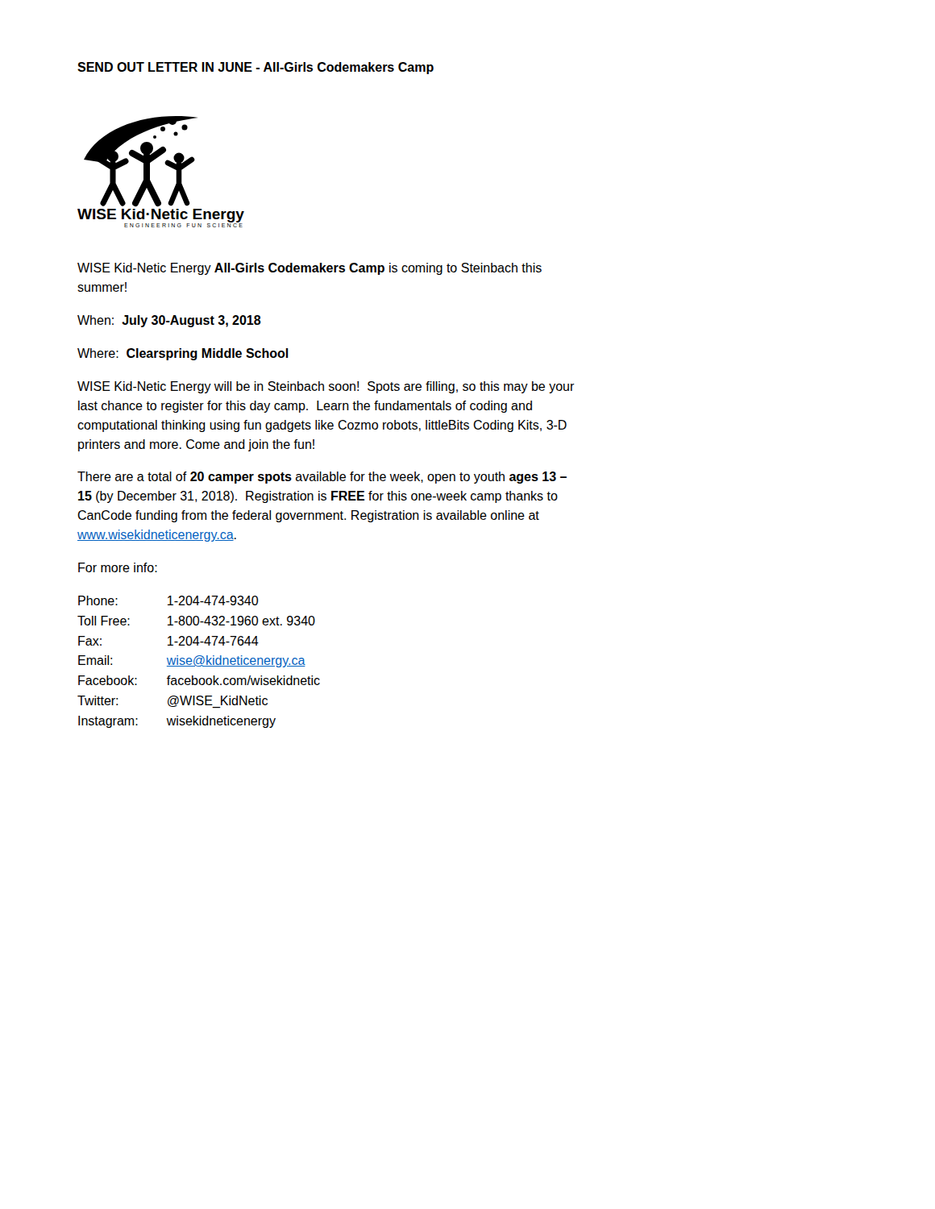SEND OUT LETTER IN JUNE - All-Girls Codemakers Camp
WISE Kid·Netic Energy ENGINEERING FUN SCIENCE
WISE Kid-Netic Energy All-Girls Codemakers Camp is coming to Steinbach this summer!
When: July 30-August 3, 2018
Where: Clearspring Middle School
WISE Kid-Netic Energy will be in Steinbach soon! Spots are filling, so this may be your last chance to register for this day camp. Learn the fundamentals of coding and computational thinking using fun gadgets like Cozmo robots, littleBits Coding Kits, 3-D printers and more. Come and join the fun!
There are a total of 20 camper spots available for the week, open to youth ages 13 – 15 (by December 31, 2018). Registration is FREE for this one-week camp thanks to CanCode funding from the federal government. Registration is available online at www.wisekidneticenergy.ca.
For more info:
| Phone: | 1-204-474-9340 |
| Toll Free: | 1-800-432-1960 ext. 9340 |
| Fax: | 1-204-474-7644 |
| Email: | wise@kidneticenergy.ca |
| Facebook: | facebook.com/wisekidnetic |
| Twitter: | @WISE_KidNetic |
| Instagram: | wisekidneticenergy |